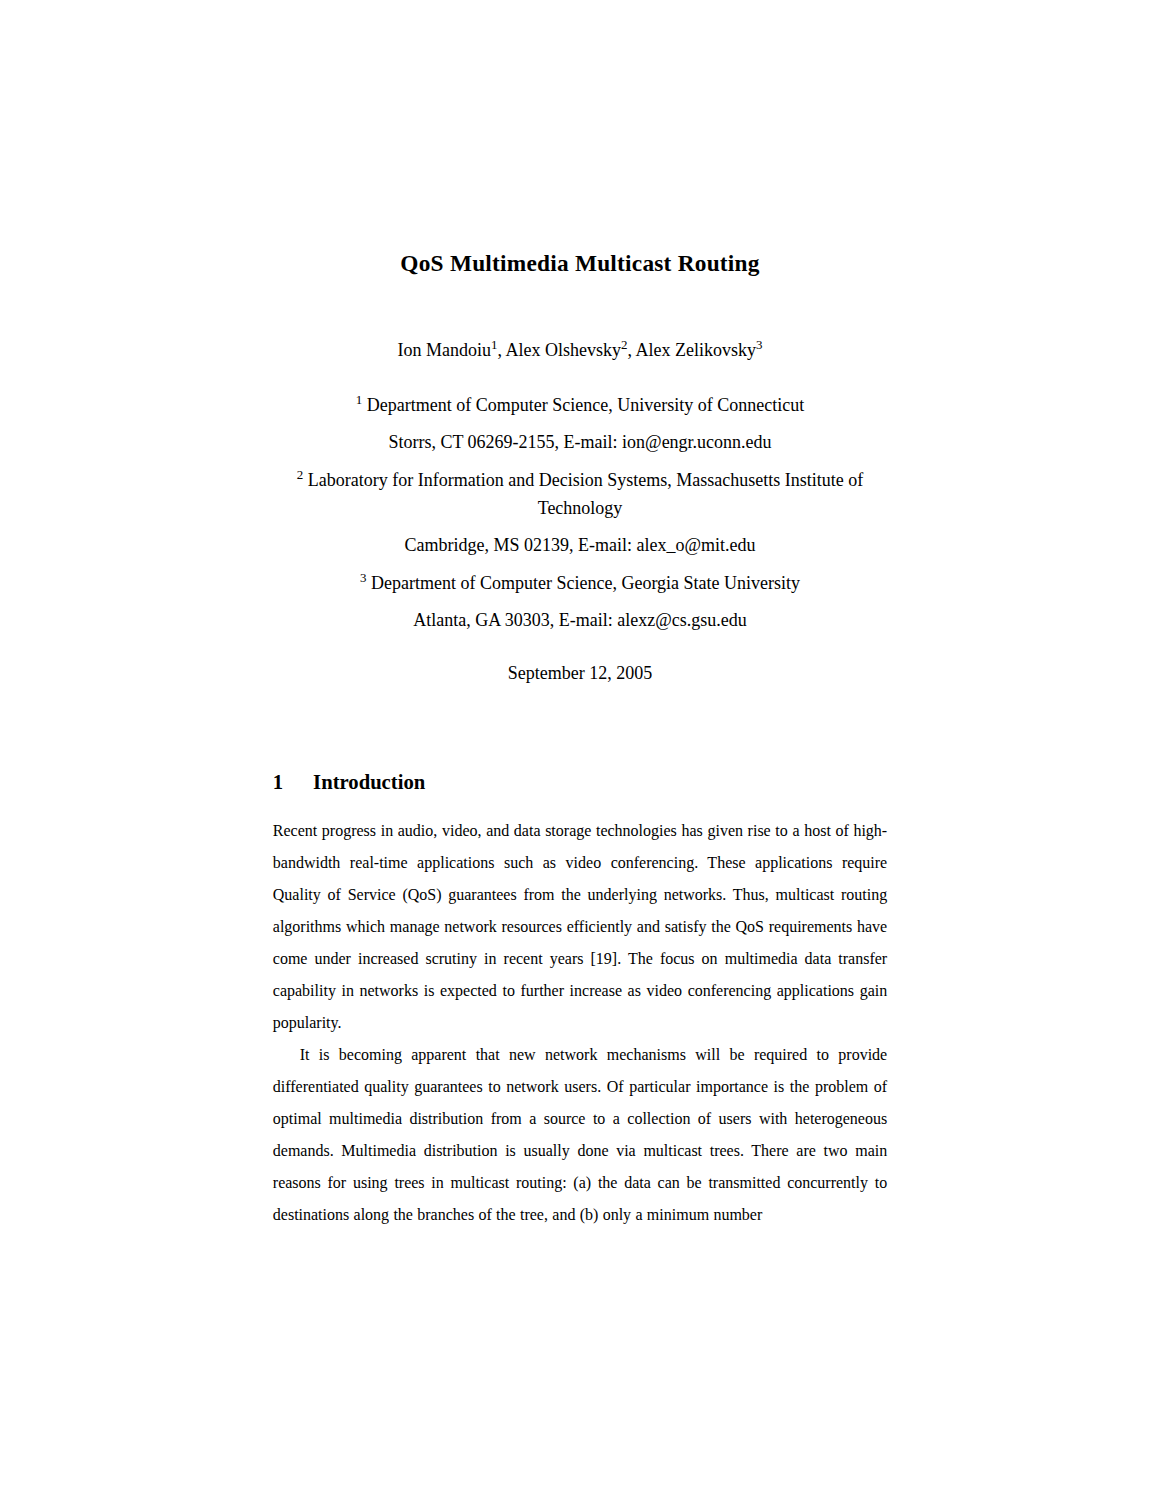QoS Multimedia Multicast Routing
Ion Mandoiu1, Alex Olshevsky2, Alex Zelikovsky3
1 Department of Computer Science, University of Connecticut
Storrs, CT 06269-2155, E-mail: ion@engr.uconn.edu
2 Laboratory for Information and Decision Systems, Massachusetts Institute of Technology
Cambridge, MS 02139, E-mail: alex_o@mit.edu
3 Department of Computer Science, Georgia State University
Atlanta, GA 30303, E-mail: alexz@cs.gsu.edu
September 12, 2005
1 Introduction
Recent progress in audio, video, and data storage technologies has given rise to a host of high-bandwidth real-time applications such as video conferencing. These applications require Quality of Service (QoS) guarantees from the underlying networks. Thus, multicast routing algorithms which manage network resources efficiently and satisfy the QoS requirements have come under increased scrutiny in recent years [19]. The focus on multimedia data transfer capability in networks is expected to further increase as video conferencing applications gain popularity.
It is becoming apparent that new network mechanisms will be required to provide differentiated quality guarantees to network users. Of particular importance is the problem of optimal multimedia distribution from a source to a collection of users with heterogeneous demands. Multimedia distribution is usually done via multicast trees. There are two main reasons for using trees in multicast routing: (a) the data can be transmitted concurrently to destinations along the branches of the tree, and (b) only a minimum number